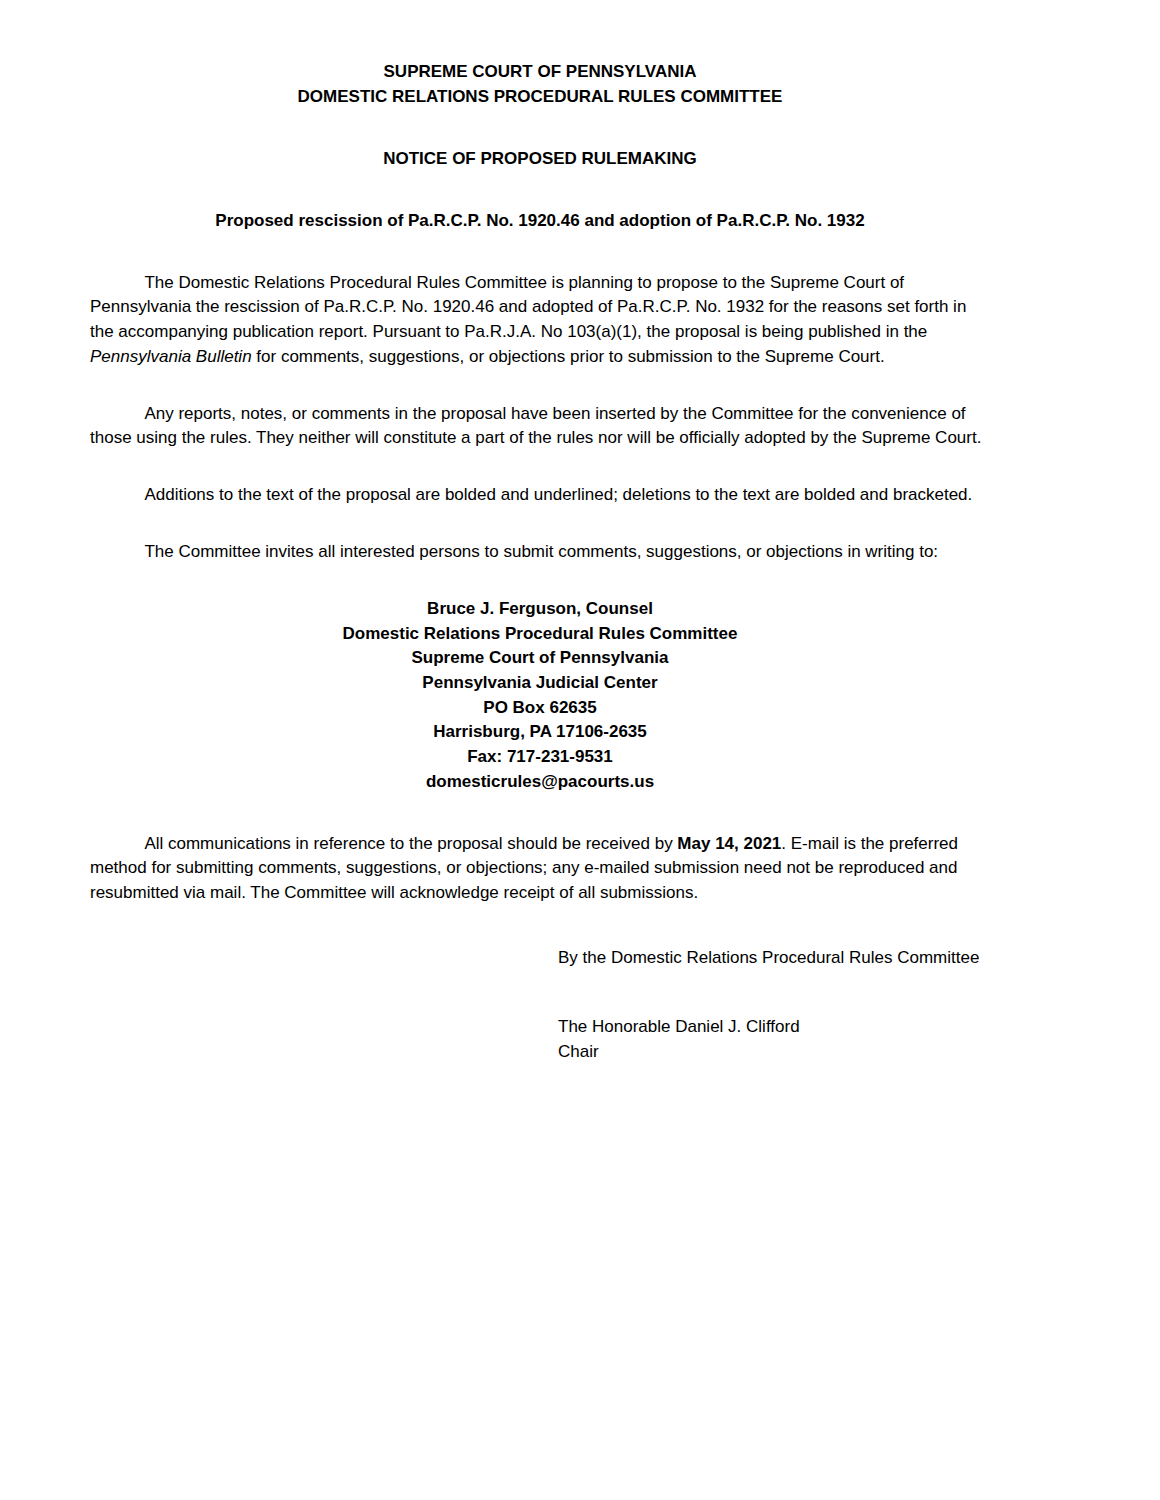SUPREME COURT OF PENNSYLVANIA
DOMESTIC RELATIONS PROCEDURAL RULES COMMITTEE
NOTICE OF PROPOSED RULEMAKING
Proposed rescission of Pa.R.C.P. No. 1920.46 and adoption of Pa.R.C.P. No. 1932
The Domestic Relations Procedural Rules Committee is planning to propose to the Supreme Court of Pennsylvania the rescission of Pa.R.C.P. No. 1920.46 and adopted of Pa.R.C.P. No. 1932 for the reasons set forth in the accompanying publication report. Pursuant to Pa.R.J.A. No 103(a)(1), the proposal is being published in the Pennsylvania Bulletin for comments, suggestions, or objections prior to submission to the Supreme Court.
Any reports, notes, or comments in the proposal have been inserted by the Committee for the convenience of those using the rules. They neither will constitute a part of the rules nor will be officially adopted by the Supreme Court.
Additions to the text of the proposal are bolded and underlined; deletions to the text are bolded and bracketed.
The Committee invites all interested persons to submit comments, suggestions, or objections in writing to:
Bruce J. Ferguson, Counsel
Domestic Relations Procedural Rules Committee
Supreme Court of Pennsylvania
Pennsylvania Judicial Center
PO Box 62635
Harrisburg, PA 17106-2635
Fax: 717-231-9531
domesticrules@pacourts.us
All communications in reference to the proposal should be received by May 14, 2021. E-mail is the preferred method for submitting comments, suggestions, or objections; any e-mailed submission need not be reproduced and resubmitted via mail. The Committee will acknowledge receipt of all submissions.
By the Domestic Relations Procedural Rules Committee
The Honorable Daniel J. Clifford
Chair